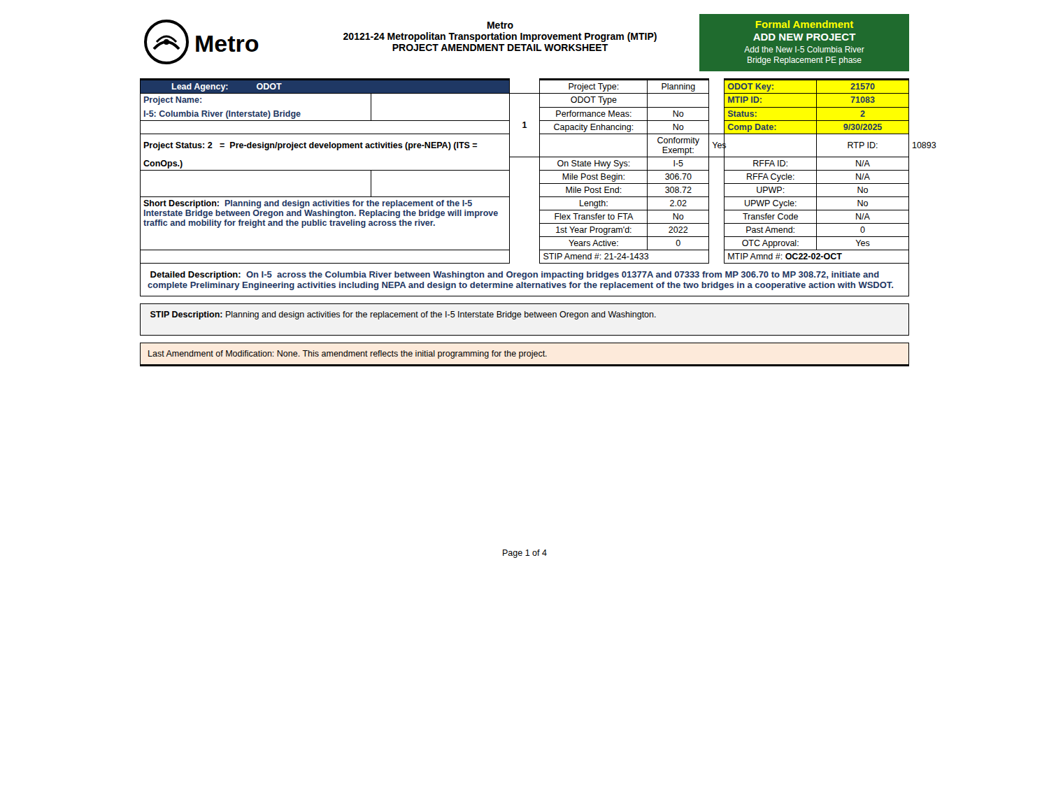Metro
Metro
20121-24 Metropolitan Transportation Improvement Program (MTIP)
PROJECT AMENDMENT DETAIL WORKSHEET
Formal Amendment
ADD NEW PROJECT
Add the New I-5 Columbia River
Bridge Replacement PE phase
| Lead Agency: ODOT | | Project Type: | Planning | | ODOT Key: | 21570 |
| Project Name: I-5: Columbia River (Interstate) Bridge | | 1 | ODOT Type | | | MTIP ID: | 71083 |
| Performance Meas: | No | | Status: | 2 |
| | Capacity Enhancing: | No | | Comp Date: | 9/30/2025 |
| Project Status: 2 = Pre-design/project development activities (pre-NEPA) (ITS = | | Conformity Exempt: | Yes | | RTP ID: | 10893 |
| ConOps.) | | On State Hwy Sys: | I-5 | | RFFA ID: | N/A |
| | | | Mile Post Begin: | 306.70 | | RFFA Cycle: | N/A |
| Mile Post End: | 308.72 | | UPWP: | No |
| Short Description: Planning and design activities for the replacement of the I-5 Interstate Bridge between Oregon and Washington. Replacing the bridge will improve traffic and mobility for freight and the public traveling across the river. | Length: | 2.02 | | UPWP Cycle: | No |
| Flex Transfer to FTA | No | | Transfer Code | N/A |
| 1st Year Program'd: | 2022 | | Past Amend: | 0 |
| Years Active: | 0 | | OTC Approval: | Yes |
| | | STIP Amend #: 21-24-1433 | | MTIP Amnd #: OC22-02-OCT |
Detailed Description: On I-5 across the Columbia River between Washington and Oregon impacting bridges 01377A and 07333 from MP 306.70 to MP 308.72, initiate and complete Preliminary Engineering activities including NEPA and design to determine alternatives for the replacement of the two bridges in a cooperative action with WSDOT.
STIP Description: Planning and design activities for the replacement of the I-5 Interstate Bridge between Oregon and Washington.
Last Amendment of Modification: None. This amendment reflects the initial programming for the project.
Page 1 of 4